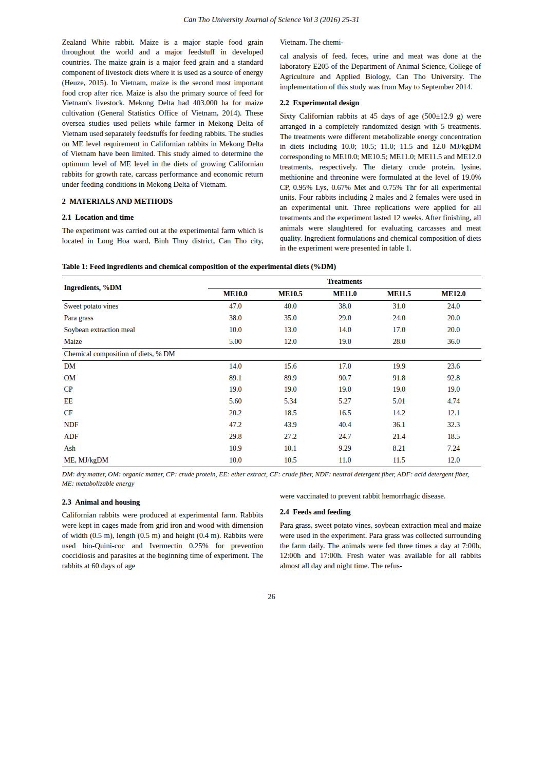Can Tho University Journal of Science Vol 3 (2016) 25-31
Zealand White rabbit. Maize is a major staple food grain throughout the world and a major feedstuff in developed countries. The maize grain is a major feed grain and a standard component of livestock diets where it is used as a source of energy (Heuze, 2015). In Vietnam, maize is the second most important food crop after rice. Maize is also the primary source of feed for Vietnam's livestock. Mekong Delta had 403.000 ha for maize cultivation (General Statistics Office of Vietnam, 2014). These oversea studies used pellets while farmer in Mekong Delta of Vietnam used separately feedstuffs for feeding rabbits. The studies on ME level requirement in Californian rabbits in Mekong Delta of Vietnam have been limited. This study aimed to determine the optimum level of ME level in the diets of growing Californian rabbits for growth rate, carcass performance and economic return under feeding conditions in Mekong Delta of Vietnam.
2 MATERIALS AND METHODS
2.1 Location and time
The experiment was carried out at the experimental farm which is located in Long Hoa ward, Binh Thuy district, Can Tho city, Vietnam. The chemi-
cal analysis of feed, feces, urine and meat was done at the laboratory E205 of the Department of Animal Science, College of Agriculture and Applied Biology, Can Tho University. The implementation of this study was from May to September 2014.
2.2 Experimental design
Sixty Californian rabbits at 45 days of age (500±12.9 g) were arranged in a completely randomized design with 5 treatments. The treatments were different metabolizable energy concentration in diets including 10.0; 10.5; 11.0; 11.5 and 12.0 MJ/kgDM corresponding to ME10.0; ME10.5; ME11.0; ME11.5 and ME12.0 treatments, respectively. The dietary crude protein, lysine, methionine and threonine were formulated at the level of 19.0% CP, 0.95% Lys, 0.67% Met and 0.75% Thr for all experimental units. Four rabbits including 2 males and 2 females were used in an experimental unit. Three replications were applied for all treatments and the experiment lasted 12 weeks. After finishing, all animals were slaughtered for evaluating carcasses and meat quality. Ingredient formulations and chemical composition of diets in the experiment were presented in table 1.
Table 1: Feed ingredients and chemical composition of the experimental diets (%DM)
| Ingredients, %DM | Treatments |
| --- | --- |
| ME10.0 | ME10.5 | ME11.0 | ME11.5 | ME12.0 |
| Sweet potato vines | 47.0 | 40.0 | 38.0 | 31.0 | 24.0 |
| Para grass | 38.0 | 35.0 | 29.0 | 24.0 | 20.0 |
| Soybean extraction meal | 10.0 | 13.0 | 14.0 | 17.0 | 20.0 |
| Maize | 5.00 | 12.0 | 19.0 | 28.0 | 36.0 |
| Chemical composition of diets, % DM |
| DM | 14.0 | 15.6 | 17.0 | 19.9 | 23.6 |
| OM | 89.1 | 89.9 | 90.7 | 91.8 | 92.8 |
| CP | 19.0 | 19.0 | 19.0 | 19.0 | 19.0 |
| EE | 5.60 | 5.34 | 5.27 | 5.01 | 4.74 |
| CF | 20.2 | 18.5 | 16.5 | 14.2 | 12.1 |
| NDF | 47.2 | 43.9 | 40.4 | 36.1 | 32.3 |
| ADF | 29.8 | 27.2 | 24.7 | 21.4 | 18.5 |
| Ash | 10.9 | 10.1 | 9.29 | 8.21 | 7.24 |
| ME, MJ/kgDM | 10.0 | 10.5 | 11.0 | 11.5 | 12.0 |
DM: dry matter, OM: organic matter, CP: crude protein, EE: ether extract, CF: crude fiber, NDF: neutral detergent fiber, ADF: acid detergent fiber, ME: metabolizable energy
2.3 Animal and housing
Californian rabbits were produced at experimental farm. Rabbits were kept in cages made from grid iron and wood with dimension of width (0.5 m), length (0.5 m) and height (0.4 m). Rabbits were used bio-Quini-coc and Ivermectin 0.25% for prevention coccidiosis and parasites at the beginning time of experiment. The rabbits at 60 days of age
were vaccinated to prevent rabbit hemorrhagic disease.
2.4 Feeds and feeding
Para grass, sweet potato vines, soybean extraction meal and maize were used in the experiment. Para grass was collected surrounding the farm daily. The animals were fed three times a day at 7:00h, 12:00h and 17:00h. Fresh water was available for all rabbits almost all day and night time. The refus-
26